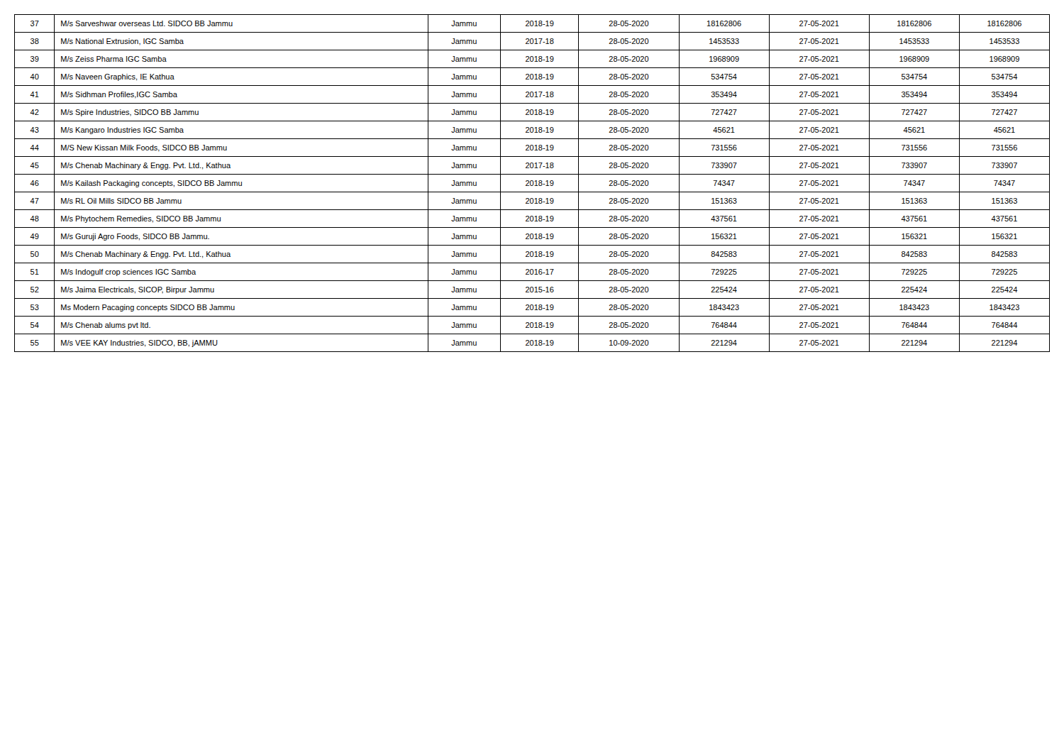| 37 | M/s Sarveshwar overseas Ltd. SIDCO BB Jammu | Jammu | 2018-19 | 28-05-2020 | 18162806 | 27-05-2021 | 18162806 | 18162806 |
| 38 | M/s National Extrusion, IGC Samba | Jammu | 2017-18 | 28-05-2020 | 1453533 | 27-05-2021 | 1453533 | 1453533 |
| 39 | M/s Zeiss Pharma IGC Samba | Jammu | 2018-19 | 28-05-2020 | 1968909 | 27-05-2021 | 1968909 | 1968909 |
| 40 | M/s Naveen Graphics, IE Kathua | Jammu | 2018-19 | 28-05-2020 | 534754 | 27-05-2021 | 534754 | 534754 |
| 41 | M/s Sidhman Profiles,IGC Samba | Jammu | 2017-18 | 28-05-2020 | 353494 | 27-05-2021 | 353494 | 353494 |
| 42 | M/s Spire Industries, SIDCO BB Jammu | Jammu | 2018-19 | 28-05-2020 | 727427 | 27-05-2021 | 727427 | 727427 |
| 43 | M/s Kangaro Industries IGC Samba | Jammu | 2018-19 | 28-05-2020 | 45621 | 27-05-2021 | 45621 | 45621 |
| 44 | M/S New Kissan Milk Foods, SIDCO BB Jammu | Jammu | 2018-19 | 28-05-2020 | 731556 | 27-05-2021 | 731556 | 731556 |
| 45 | M/s Chenab Machinary & Engg. Pvt. Ltd., Kathua | Jammu | 2017-18 | 28-05-2020 | 733907 | 27-05-2021 | 733907 | 733907 |
| 46 | M/s Kailash Packaging concepts, SIDCO BB Jammu | Jammu | 2018-19 | 28-05-2020 | 74347 | 27-05-2021 | 74347 | 74347 |
| 47 | M/s RL Oil Mills SIDCO BB Jammu | Jammu | 2018-19 | 28-05-2020 | 151363 | 27-05-2021 | 151363 | 151363 |
| 48 | M/s Phytochem Remedies, SIDCO BB Jammu | Jammu | 2018-19 | 28-05-2020 | 437561 | 27-05-2021 | 437561 | 437561 |
| 49 | M/s Guruji Agro Foods, SIDCO BB Jammu. | Jammu | 2018-19 | 28-05-2020 | 156321 | 27-05-2021 | 156321 | 156321 |
| 50 | M/s Chenab Machinary & Engg. Pvt. Ltd., Kathua | Jammu | 2018-19 | 28-05-2020 | 842583 | 27-05-2021 | 842583 | 842583 |
| 51 | M/s Indogulf crop sciences IGC Samba | Jammu | 2016-17 | 28-05-2020 | 729225 | 27-05-2021 | 729225 | 729225 |
| 52 | M/s Jaima Electricals, SICOP, Birpur Jammu | Jammu | 2015-16 | 28-05-2020 | 225424 | 27-05-2021 | 225424 | 225424 |
| 53 | Ms Modern Pacaging concepts SIDCO BB Jammu | Jammu | 2018-19 | 28-05-2020 | 1843423 | 27-05-2021 | 1843423 | 1843423 |
| 54 | M/s Chenab alums pvt ltd. | Jammu | 2018-19 | 28-05-2020 | 764844 | 27-05-2021 | 764844 | 764844 |
| 55 | M/s VEE KAY Industries, SIDCO, BB, jAMMU | Jammu | 2018-19 | 10-09-2020 | 221294 | 27-05-2021 | 221294 | 221294 |